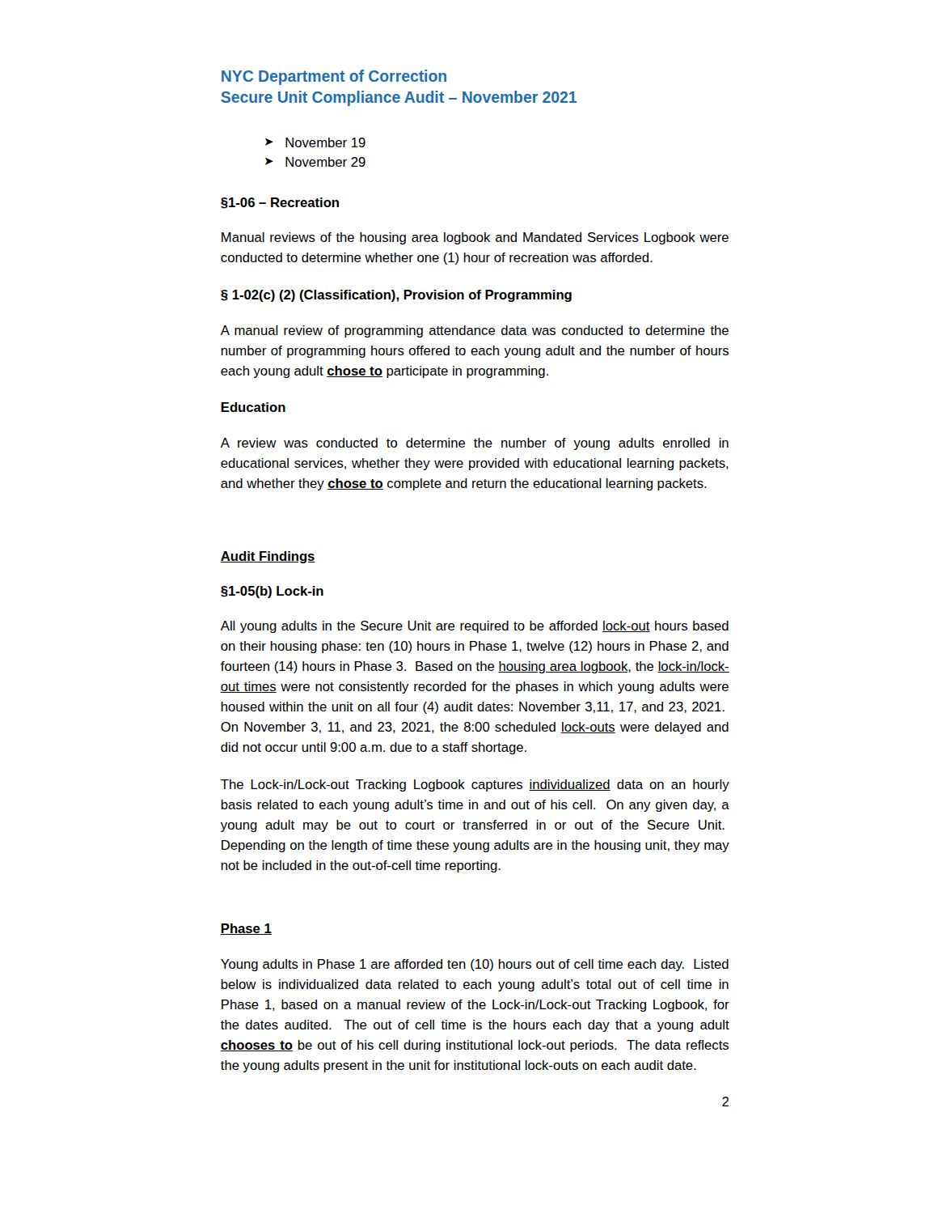NYC Department of Correction Secure Unit Compliance Audit – November 2021
November 19
November 29
§1-06 – Recreation
Manual reviews of the housing area logbook and Mandated Services Logbook were conducted to determine whether one (1) hour of recreation was afforded.
§ 1-02(c) (2) (Classification), Provision of Programming
A manual review of programming attendance data was conducted to determine the number of programming hours offered to each young adult and the number of hours each young adult chose to participate in programming.
Education
A review was conducted to determine the number of young adults enrolled in educational services, whether they were provided with educational learning packets, and whether they chose to complete and return the educational learning packets.
Audit Findings
§1-05(b) Lock-in
All young adults in the Secure Unit are required to be afforded lock-out hours based on their housing phase: ten (10) hours in Phase 1, twelve (12) hours in Phase 2, and fourteen (14) hours in Phase 3. Based on the housing area logbook, the lock-in/lock-out times were not consistently recorded for the phases in which young adults were housed within the unit on all four (4) audit dates: November 3,11, 17, and 23, 2021. On November 3, 11, and 23, 2021, the 8:00 scheduled lock-outs were delayed and did not occur until 9:00 a.m. due to a staff shortage.
The Lock-in/Lock-out Tracking Logbook captures individualized data on an hourly basis related to each young adult’s time in and out of his cell. On any given day, a young adult may be out to court or transferred in or out of the Secure Unit. Depending on the length of time these young adults are in the housing unit, they may not be included in the out-of-cell time reporting.
Phase 1
Young adults in Phase 1 are afforded ten (10) hours out of cell time each day. Listed below is individualized data related to each young adult’s total out of cell time in Phase 1, based on a manual review of the Lock-in/Lock-out Tracking Logbook, for the dates audited. The out of cell time is the hours each day that a young adult chooses to be out of his cell during institutional lock-out periods. The data reflects the young adults present in the unit for institutional lock-outs on each audit date.
2